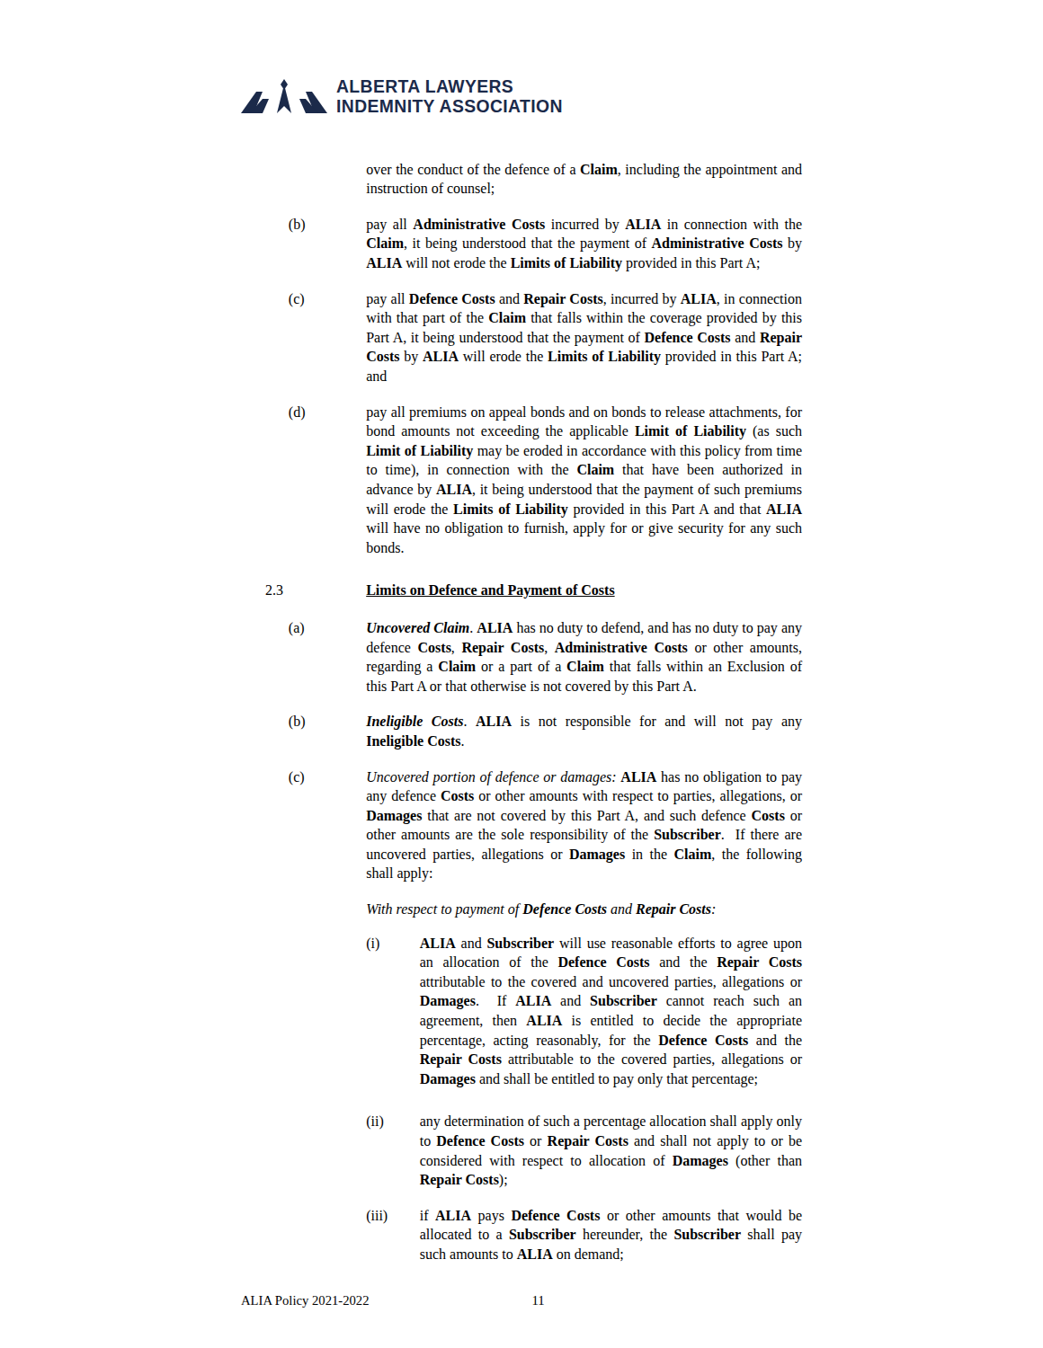Alberta Lawyers
Indemnity Association
over the conduct of the defence of a Claim, including the appointment and instruction of counsel;
(b)
pay all Administrative Costs incurred by ALIA in connection with the Claim, it being understood that the payment of Administrative Costs by ALIA will not erode the Limits of Liability provided in this Part A;
(c)
pay all Defence Costs and Repair Costs, incurred by ALIA, in connection with that part of the Claim that falls within the coverage provided by this Part A, it being understood that the payment of Defence Costs and Repair Costs by ALIA will erode the Limits of Liability provided in this Part A; and
(d)
pay all premiums on appeal bonds and on bonds to release attachments, for bond amounts not exceeding the applicable Limit of Liability (as such Limit of Liability may be eroded in accordance with this policy from time to time), in connection with the Claim that have been authorized in advance by ALIA, it being understood that the payment of such premiums will erode the Limits of Liability provided in this Part A and that ALIA will have no obligation to furnish, apply for or give security for any such bonds.
2.3
Limits on Defence and Payment of Costs
(a)
Uncovered Claim. ALIA has no duty to defend, and has no duty to pay any defence Costs, Repair Costs, Administrative Costs or other amounts, regarding a Claim or a part of a Claim that falls within an Exclusion of this Part A or that otherwise is not covered by this Part A.
(b)
Ineligible Costs. ALIA is not responsible for and will not pay any Ineligible Costs.
(c)
Uncovered portion of defence or damages: ALIA has no obligation to pay any defence Costs or other amounts with respect to parties, allegations, or Damages that are not covered by this Part A, and such defence Costs or other amounts are the sole responsibility of the Subscriber. If there are uncovered parties, allegations or Damages in the Claim, the following shall apply:
With respect to payment of Defence Costs and Repair Costs:
(i)
ALIA and Subscriber will use reasonable efforts to agree upon an allocation of the Defence Costs and the Repair Costs attributable to the covered and uncovered parties, allegations or Damages. If ALIA and Subscriber cannot reach such an agreement, then ALIA is entitled to decide the appropriate percentage, acting reasonably, for the Defence Costs and the Repair Costs attributable to the covered parties, allegations or Damages and shall be entitled to pay only that percentage;
(ii)
any determination of such a percentage allocation shall apply only to Defence Costs or Repair Costs and shall not apply to or be considered with respect to allocation of Damages (other than Repair Costs);
(iii)
if ALIA pays Defence Costs or other amounts that would be allocated to a Subscriber hereunder, the Subscriber shall pay such amounts to ALIA on demand;
ALIA Policy 2021-2022
11